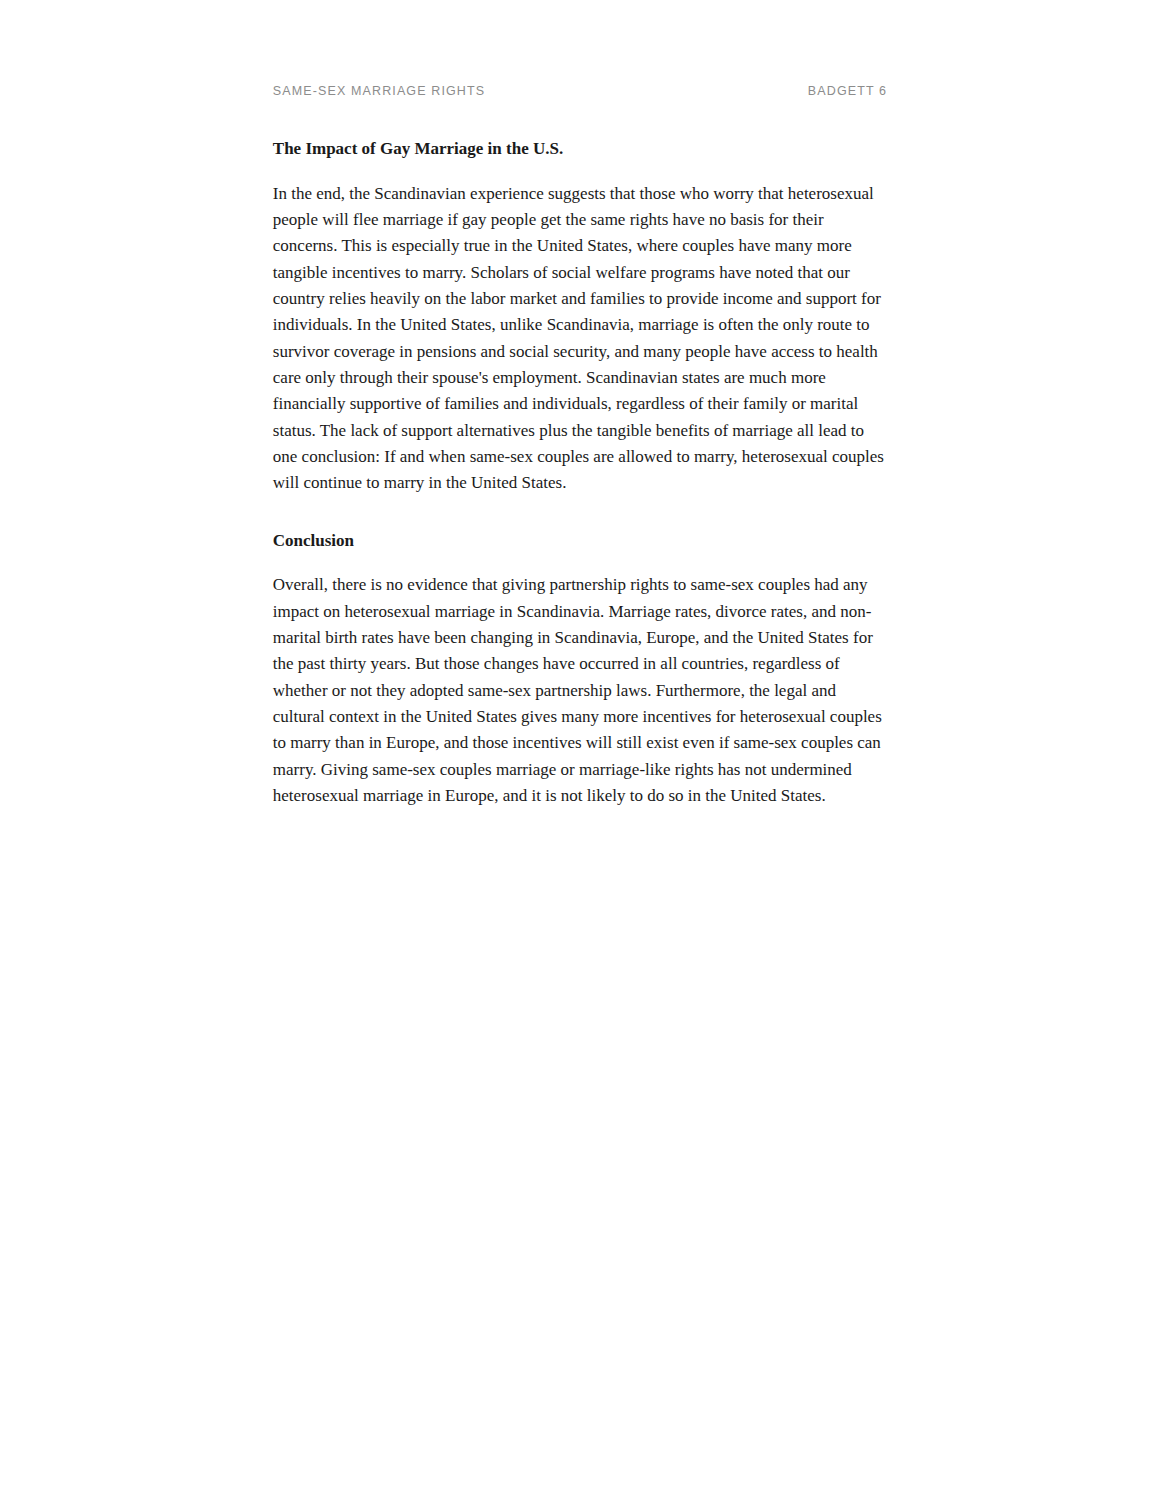Same-Sex Marriage Rights Badgett 6
The Impact of Gay Marriage in the U.S.
In the end, the Scandinavian experience suggests that those who worry that heterosexual people will flee marriage if gay people get the same rights have no basis for their concerns. This is especially true in the United States, where couples have many more tangible incentives to marry. Scholars of social welfare programs have noted that our country relies heavily on the labor market and families to provide income and support for individuals. In the United States, unlike Scandinavia, marriage is often the only route to survivor coverage in pensions and social security, and many people have access to health care only through their spouse's employment. Scandinavian states are much more financially supportive of families and individuals, regardless of their family or marital status. The lack of support alternatives plus the tangible benefits of marriage all lead to one conclusion: If and when same-sex couples are allowed to marry, heterosexual couples will continue to marry in the United States.
Conclusion
Overall, there is no evidence that giving partnership rights to same-sex couples had any impact on heterosexual marriage in Scandinavia. Marriage rates, divorce rates, and non-marital birth rates have been changing in Scandinavia, Europe, and the United States for the past thirty years. But those changes have occurred in all countries, regardless of whether or not they adopted same-sex partnership laws. Furthermore, the legal and cultural context in the United States gives many more incentives for heterosexual couples to marry than in Europe, and those incentives will still exist even if same-sex couples can marry. Giving same-sex couples marriage or marriage-like rights has not undermined heterosexual marriage in Europe, and it is not likely to do so in the United States.